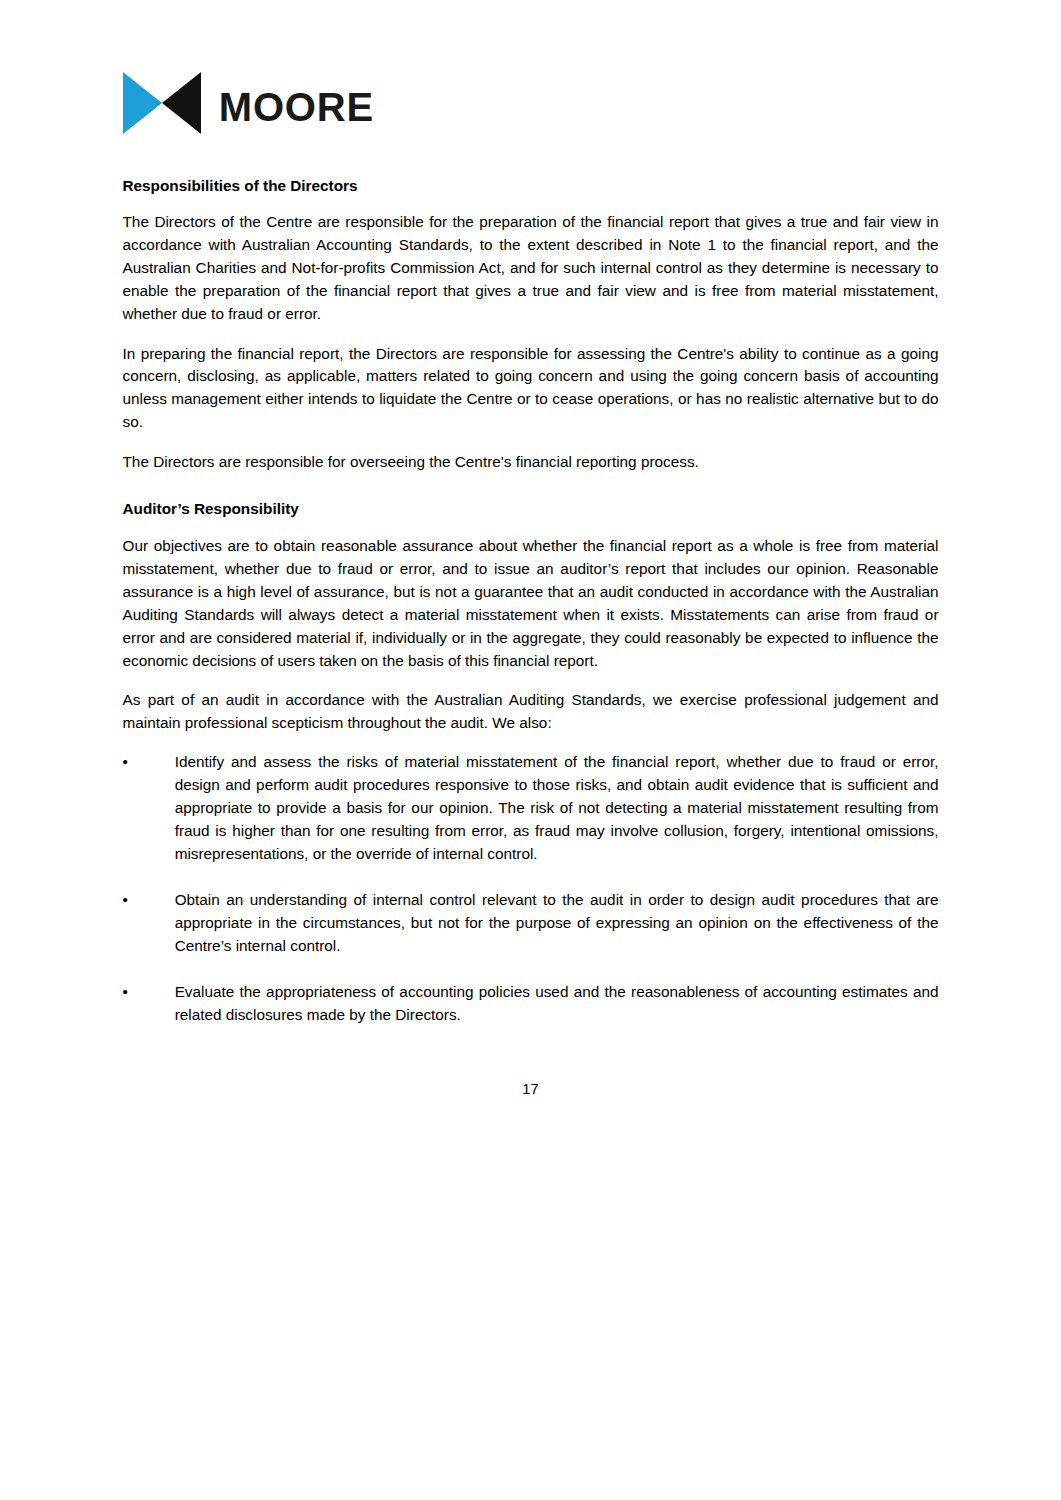MOORE
Responsibilities of the Directors
The Directors of the Centre are responsible for the preparation of the financial report that gives a true and fair view in accordance with Australian Accounting Standards, to the extent described in Note 1 to the financial report, and the Australian Charities and Not-for-profits Commission Act, and for such internal control as they determine is necessary to enable the preparation of the financial report that gives a true and fair view and is free from material misstatement, whether due to fraud or error.
In preparing the financial report, the Directors are responsible for assessing the Centre's ability to continue as a going concern, disclosing, as applicable, matters related to going concern and using the going concern basis of accounting unless management either intends to liquidate the Centre or to cease operations, or has no realistic alternative but to do so.
The Directors are responsible for overseeing the Centre's financial reporting process.
Auditor’s Responsibility
Our objectives are to obtain reasonable assurance about whether the financial report as a whole is free from material misstatement, whether due to fraud or error, and to issue an auditor’s report that includes our opinion. Reasonable assurance is a high level of assurance, but is not a guarantee that an audit conducted in accordance with the Australian Auditing Standards will always detect a material misstatement when it exists. Misstatements can arise from fraud or error and are considered material if, individually or in the aggregate, they could reasonably be expected to influence the economic decisions of users taken on the basis of this financial report.
As part of an audit in accordance with the Australian Auditing Standards, we exercise professional judgement and maintain professional scepticism throughout the audit. We also:
Identify and assess the risks of material misstatement of the financial report, whether due to fraud or error, design and perform audit procedures responsive to those risks, and obtain audit evidence that is sufficient and appropriate to provide a basis for our opinion. The risk of not detecting a material misstatement resulting from fraud is higher than for one resulting from error, as fraud may involve collusion, forgery, intentional omissions, misrepresentations, or the override of internal control.
Obtain an understanding of internal control relevant to the audit in order to design audit procedures that are appropriate in the circumstances, but not for the purpose of expressing an opinion on the effectiveness of the Centre’s internal control.
Evaluate the appropriateness of accounting policies used and the reasonableness of accounting estimates and related disclosures made by the Directors.
17